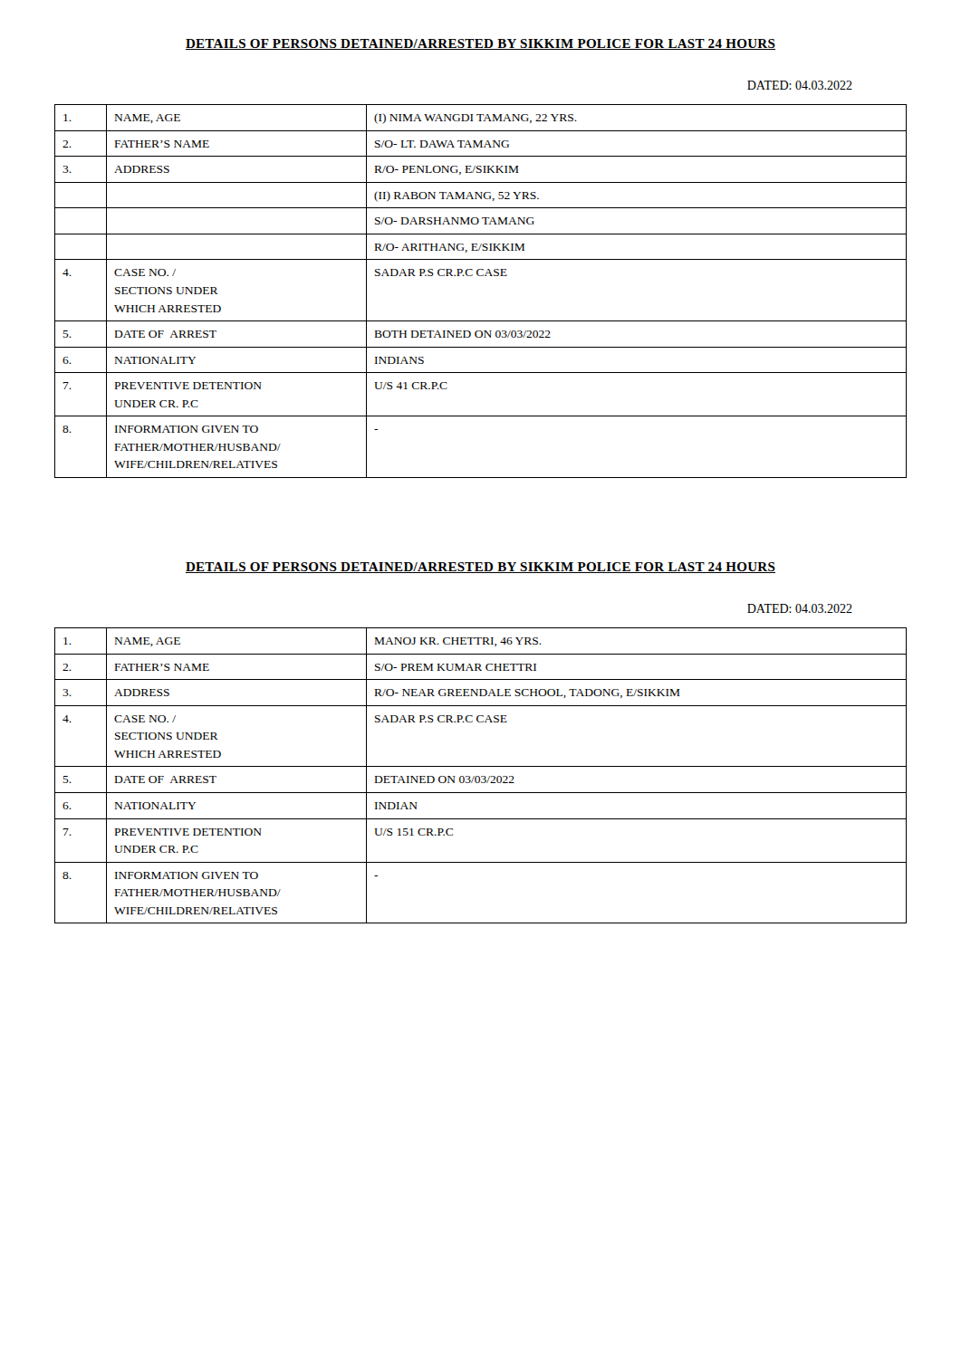DETAILS OF PERSONS DETAINED/ARRESTED BY SIKKIM POLICE FOR LAST 24 HOURS
DATED: 04.03.2022
| 1. | NAME, AGE | (I) NIMA WANGDI TAMANG, 22 YRS. |
| 2. | FATHER’S NAME | S/O- LT. DAWA TAMANG |
| 3. | ADDRESS | R/O- PENLONG, E/SIKKIM |
| | | (II) RABON TAMANG, 52 YRS. |
| | | S/O- DARSHANMO TAMANG |
| | | R/O- ARITHANG, E/SIKKIM |
| 4. | CASE NO. / SECTIONS UNDER WHICH ARRESTED | SADAR P.S CR.P.C CASE |
| 5. | DATE OF ARREST | BOTH DETAINED ON 03/03/2022 |
| 6. | NATIONALITY | INDIANS |
| 7. | PREVENTIVE DETENTION UNDER CR. P.C | U/S 41 CR.P.C |
| 8. | INFORMATION GIVEN TO FATHER/MOTHER/HUSBAND/ WIFE/CHILDREN/RELATIVES | - |
DETAILS OF PERSONS DETAINED/ARRESTED BY SIKKIM POLICE FOR LAST 24 HOURS
DATED: 04.03.2022
| 1. | NAME, AGE | MANOJ KR. CHETTRI, 46 YRS. |
| 2. | FATHER’S NAME | S/O- PREM KUMAR CHETTRI |
| 3. | ADDRESS | R/O- NEAR GREENDALE SCHOOL, TADONG, E/SIKKIM |
| 4. | CASE NO. / SECTIONS UNDER WHICH ARRESTED | SADAR P.S CR.P.C CASE |
| 5. | DATE OF ARREST | DETAINED ON 03/03/2022 |
| 6. | NATIONALITY | INDIAN |
| 7. | PREVENTIVE DETENTION UNDER CR. P.C | U/S 151 CR.P.C |
| 8. | INFORMATION GIVEN TO FATHER/MOTHER/HUSBAND/ WIFE/CHILDREN/RELATIVES | - |